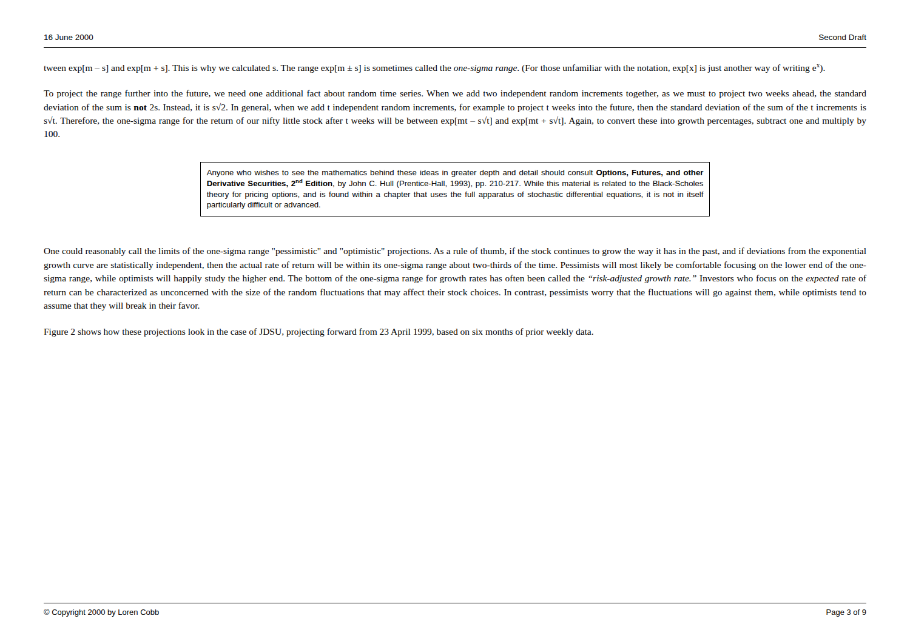16 June 2000 Second Draft
tween exp[m – s] and exp[m + s]. This is why we calculated s. The range exp[m ± s] is sometimes called the one-sigma range. (For those unfamiliar with the notation, exp[x] is just another way of writing ex).
To project the range further into the future, we need one additional fact about random time series. When we add two independent random increments together, as we must to project two weeks ahead, the standard deviation of the sum is not 2s. Instead, it is s√2. In general, when we add t independent random increments, for example to project t weeks into the future, then the standard deviation of the sum of the t increments is s√t. Therefore, the one-sigma range for the return of our nifty little stock after t weeks will be between exp[mt – s√t] and exp[mt + s√t]. Again, to convert these into growth percentages, subtract one and multiply by 100.
Anyone who wishes to see the mathematics behind these ideas in greater depth and detail should consult Options, Futures, and other Derivative Securities, 2nd Edition, by John C. Hull (Prentice-Hall, 1993), pp. 210-217. While this material is related to the Black-Scholes theory for pricing options, and is found within a chapter that uses the full apparatus of stochastic differential equations, it is not in itself particularly difficult or advanced.
One could reasonably call the limits of the one-sigma range "pessimistic" and "optimistic" projections. As a rule of thumb, if the stock continues to grow the way it has in the past, and if deviations from the exponential growth curve are statistically independent, then the actual rate of return will be within its one-sigma range about two-thirds of the time. Pessimists will most likely be comfortable focusing on the lower end of the one-sigma range, while optimists will happily study the higher end. The bottom of the one-sigma range for growth rates has often been called the “risk-adjusted growth rate.” Investors who focus on the expected rate of return can be characterized as unconcerned with the size of the random fluctuations that may affect their stock choices. In contrast, pessimists worry that the fluctuations will go against them, while optimists tend to assume that they will break in their favor.
Figure 2 shows how these projections look in the case of JDSU, projecting forward from 23 April 1999, based on six months of prior weekly data.
© Copyright 2000 by Loren Cobb Page 3 of 9